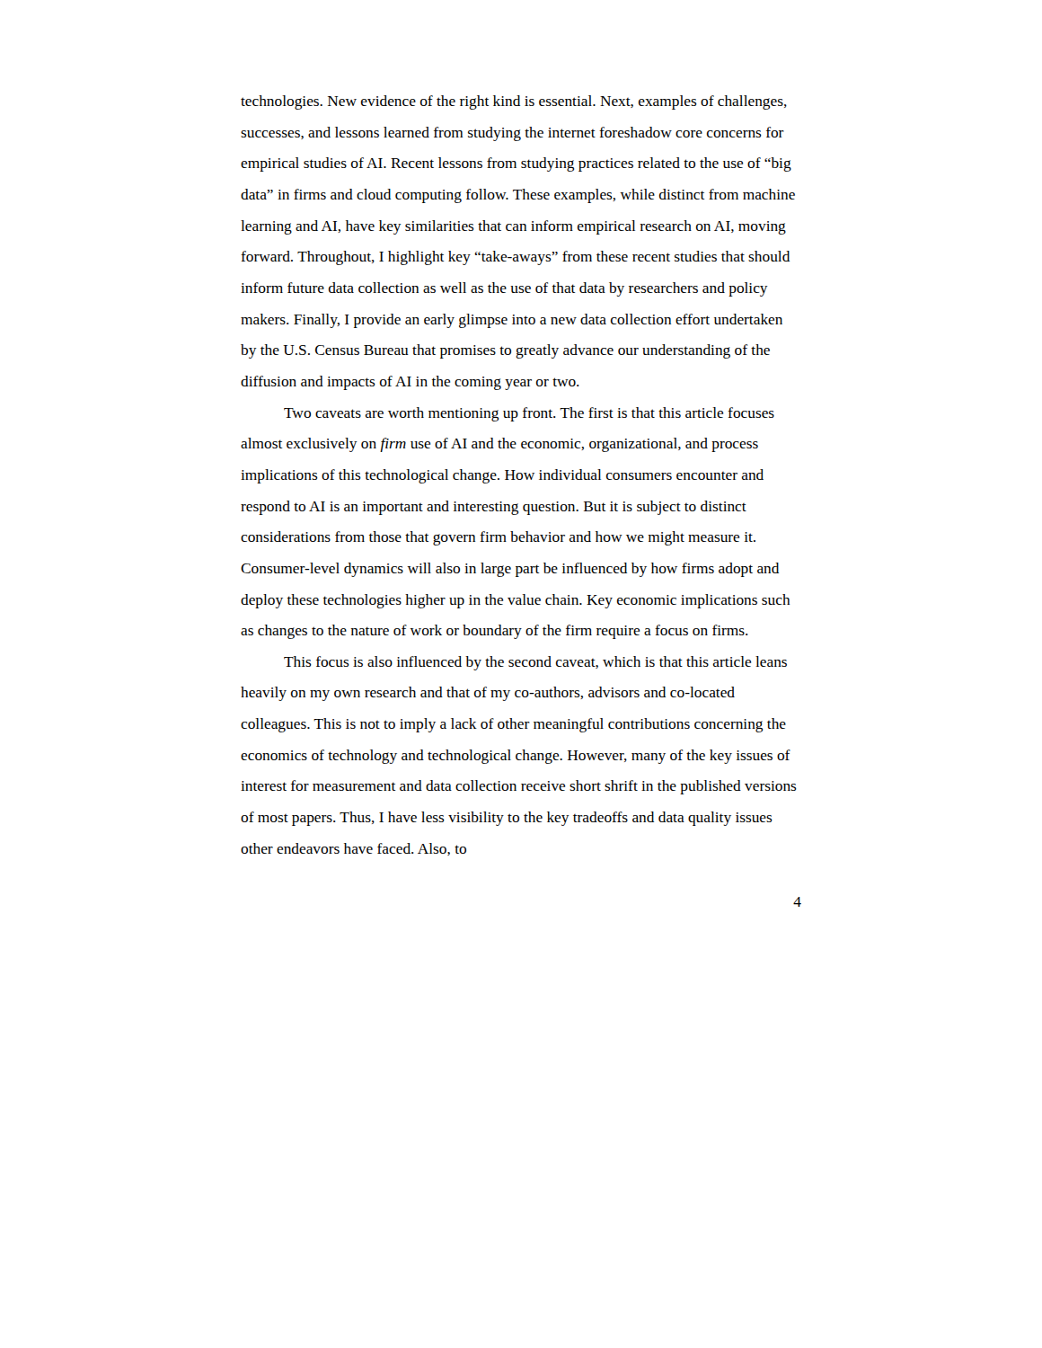technologies. New evidence of the right kind is essential. Next, examples of challenges, successes, and lessons learned from studying the internet foreshadow core concerns for empirical studies of AI. Recent lessons from studying practices related to the use of “big data” in firms and cloud computing follow. These examples, while distinct from machine learning and AI, have key similarities that can inform empirical research on AI, moving forward. Throughout, I highlight key “take-aways” from these recent studies that should inform future data collection as well as the use of that data by researchers and policy makers. Finally, I provide an early glimpse into a new data collection effort undertaken by the U.S. Census Bureau that promises to greatly advance our understanding of the diffusion and impacts of AI in the coming year or two.
Two caveats are worth mentioning up front. The first is that this article focuses almost exclusively on firm use of AI and the economic, organizational, and process implications of this technological change. How individual consumers encounter and respond to AI is an important and interesting question. But it is subject to distinct considerations from those that govern firm behavior and how we might measure it. Consumer-level dynamics will also in large part be influenced by how firms adopt and deploy these technologies higher up in the value chain. Key economic implications such as changes to the nature of work or boundary of the firm require a focus on firms.
This focus is also influenced by the second caveat, which is that this article leans heavily on my own research and that of my co-authors, advisors and co-located colleagues. This is not to imply a lack of other meaningful contributions concerning the economics of technology and technological change. However, many of the key issues of interest for measurement and data collection receive short shrift in the published versions of most papers. Thus, I have less visibility to the key tradeoffs and data quality issues other endeavors have faced. Also, to
4